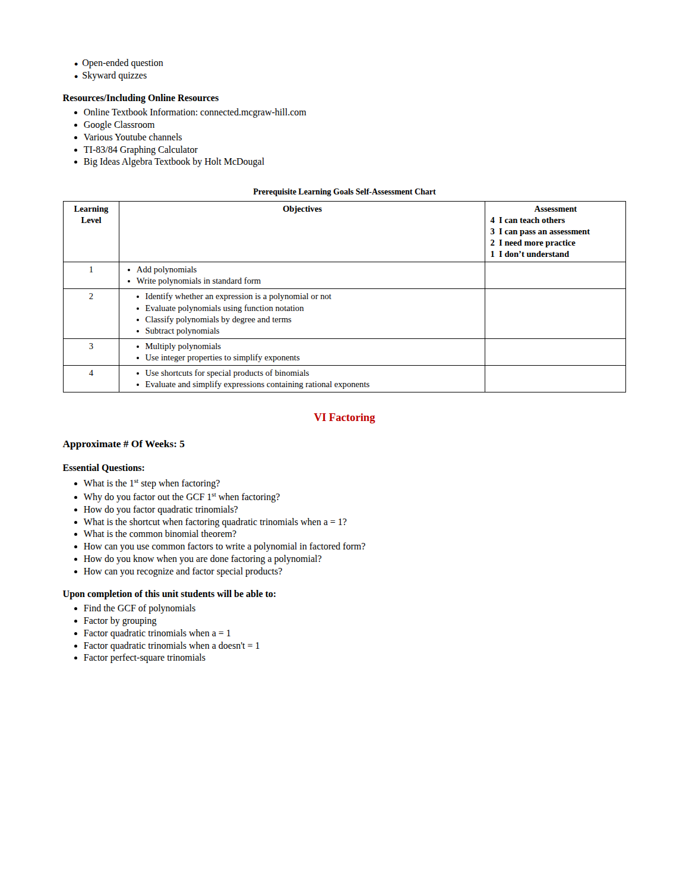Open-ended question
Skyward quizzes
Resources/Including Online Resources
Online Textbook Information: connected.mcgraw-hill.com
Google Classroom
Various Youtube channels
TI-83/84 Graphing Calculator
Big Ideas Algebra Textbook by Holt McDougal
Prerequisite Learning Goals Self-Assessment Chart
| Learning Level | Objectives | Assessment 4 I can teach others 3 I can pass an assessment 2 I need more practice 1 I don’t understand |
| --- | --- | --- |
| 1 | Add polynomials Write polynomials in standard form | |
| 2 | Identify whether an expression is a polynomial or not Evaluate polynomials using function notation Classify polynomials by degree and terms Subtract polynomials | |
| 3 | Multiply polynomials Use integer properties to simplify exponents | |
| 4 | Use shortcuts for special products of binomials Evaluate and simplify expressions containing rational exponents | |
VI Factoring
Approximate # Of Weeks: 5
Essential Questions:
What is the 1st step when factoring?
Why do you factor out the GCF 1st when factoring?
How do you factor quadratic trinomials?
What is the shortcut when factoring quadratic trinomials when a = 1?
What is the common binomial theorem?
How can you use common factors to write a polynomial in factored form?
How do you know when you are done factoring a polynomial?
How can you recognize and factor special products?
Upon completion of this unit students will be able to:
Find the GCF of polynomials
Factor by grouping
Factor quadratic trinomials when a = 1
Factor quadratic trinomials when a doesn't = 1
Factor perfect-square trinomials